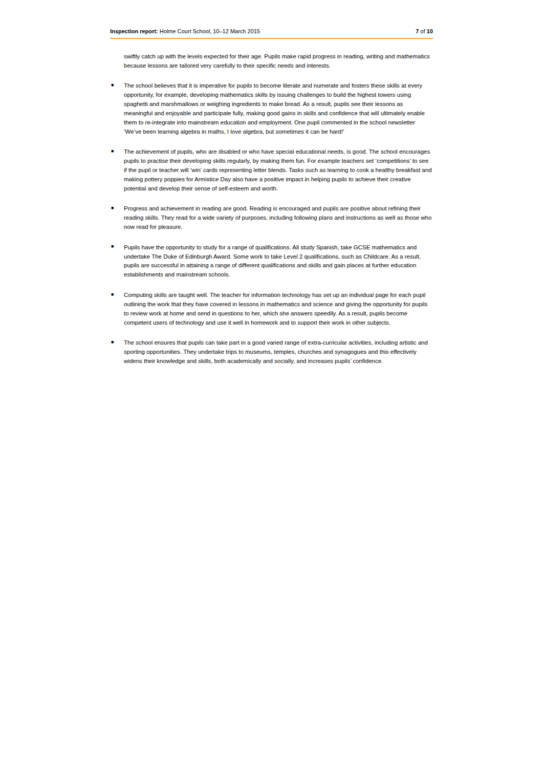Inspection report: Holme Court School, 10–12 March 2015
7 of 10
swiftly catch up with the levels expected for their age. Pupils make rapid progress in reading, writing and mathematics because lessons are tailored very carefully to their specific needs and interests.
The school believes that it is imperative for pupils to become literate and numerate and fosters these skills at every opportunity, for example, developing mathematics skills by issuing challenges to build the highest towers using spaghetti and marshmallows or weighing ingredients to make bread. As a result, pupils see their lessons as meaningful and enjoyable and participate fully, making good gains in skills and confidence that will ultimately enable them to re-integrate into mainstream education and employment. One pupil commented in the school newsletter ‘We’ve been learning algebra in maths, I love algebra, but sometimes it can be hard!’
The achievement of pupils, who are disabled or who have special educational needs, is good. The school encourages pupils to practise their developing skills regularly, by making them fun. For example teachers set ‘competitions’ to see if the pupil or teacher will ‘win’ cards representing letter blends. Tasks such as learning to cook a healthy breakfast and making pottery poppies for Armistice Day also have a positive impact in helping pupils to achieve their creative potential and develop their sense of self-esteem and worth.
Progress and achievement in reading are good. Reading is encouraged and pupils are positive about refining their reading skills. They read for a wide variety of purposes, including following plans and instructions as well as those who now read for pleasure.
Pupils have the opportunity to study for a range of qualifications. All study Spanish, take GCSE mathematics and undertake The Duke of Edinburgh Award. Some work to take Level 2 qualifications, such as Childcare. As a result, pupils are successful in attaining a range of different qualifications and skills and gain places at further education establishments and mainstream schools.
Computing skills are taught well. The teacher for information technology has set up an individual page for each pupil outlining the work that they have covered in lessons in mathematics and science and giving the opportunity for pupils to review work at home and send in questions to her, which she answers speedily. As a result, pupils become competent users of technology and use it well in homework and to support their work in other subjects.
The school ensures that pupils can take part in a good varied range of extra-curricular activities, including artistic and sporting opportunities. They undertake trips to museums, temples, churches and synagogues and this effectively widens their knowledge and skills, both academically and socially, and increases pupils’ confidence.